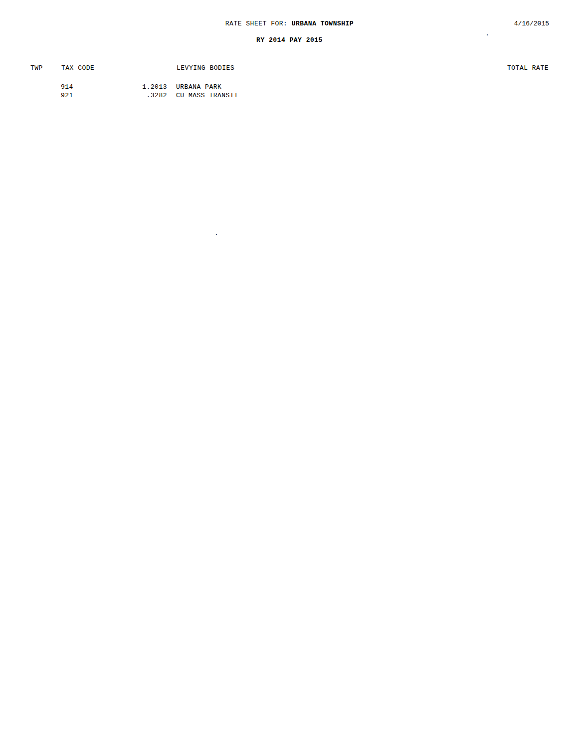4/16/2015
.
RATE SHEET FOR: URBANA TOWNSHIP
RY 2014 PAY 2015
| TWP | TAX CODE | | LEVYING BODIES | TOTAL RATE |
| --- | --- | --- | --- | --- |
| | 914 | 1.2013 | URBANA PARK | |
| | 921 | .3282 | CU MASS TRANSIT | |
.